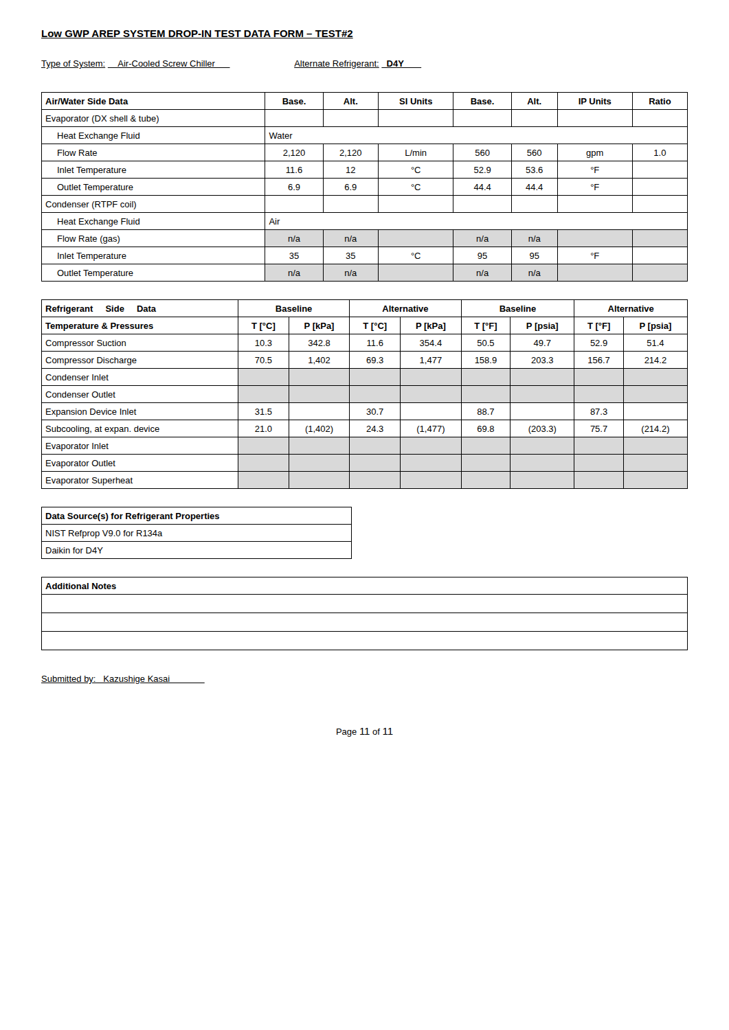Low GWP AREP SYSTEM DROP-IN TEST DATA FORM – TEST#2
Type of System: Air-Cooled Screw Chiller Alternate Refrigerant: D4Y
| Air/Water Side Data | Base. | Alt. | SI Units | Base. | Alt. | IP Units | Ratio |
| --- | --- | --- | --- | --- | --- | --- | --- |
| Evaporator (DX shell & tube) | | | | | | | |
| Heat Exchange Fluid | Water |
| Flow Rate | 2,120 | 2,120 | L/min | 560 | 560 | gpm | 1.0 |
| Inlet Temperature | 11.6 | 12 | °C | 52.9 | 53.6 | °F | |
| Outlet Temperature | 6.9 | 6.9 | °C | 44.4 | 44.4 | °F | |
| Condenser (RTPF coil) | | | | | | | |
| Heat Exchange Fluid | Air |
| Flow Rate (gas) | n/a | n/a | | n/a | n/a | | |
| Inlet Temperature | 35 | 35 | °C | 95 | 95 | °F | |
| Outlet Temperature | n/a | n/a | | n/a | n/a | | |
| Refrigerant Side Data | Baseline | Alternative | Baseline | Alternative |
| --- | --- | --- | --- | --- |
| Temperature & Pressures | T [°C] | P [kPa] | T [°C] | P [kPa] | T [°F] | P [psia] | T [°F] | P [psia] |
| Compressor Suction | 10.3 | 342.8 | 11.6 | 354.4 | 50.5 | 49.7 | 52.9 | 51.4 |
| Compressor Discharge | 70.5 | 1,402 | 69.3 | 1,477 | 158.9 | 203.3 | 156.7 | 214.2 |
| Condenser Inlet | | | | | | | | |
| Condenser Outlet | | | | | | | | |
| Expansion Device Inlet | 31.5 | | 30.7 | | 88.7 | | 87.3 | |
| Subcooling, at expan. device | 21.0 | (1,402) | 24.3 | (1,477) | 69.8 | (203.3) | 75.7 | (214.2) |
| Evaporator Inlet | | | | | | | | |
| Evaporator Outlet | | | | | | | | |
| Evaporator Superheat | | | | | | | | |
| Data Source(s) for Refrigerant Properties |
| --- |
| NIST Refprop V9.0 for R134a |
| Daikin for D4Y |
| Additional Notes |
| --- |
Submitted by: Kazushige Kasai
Page 11 of 11